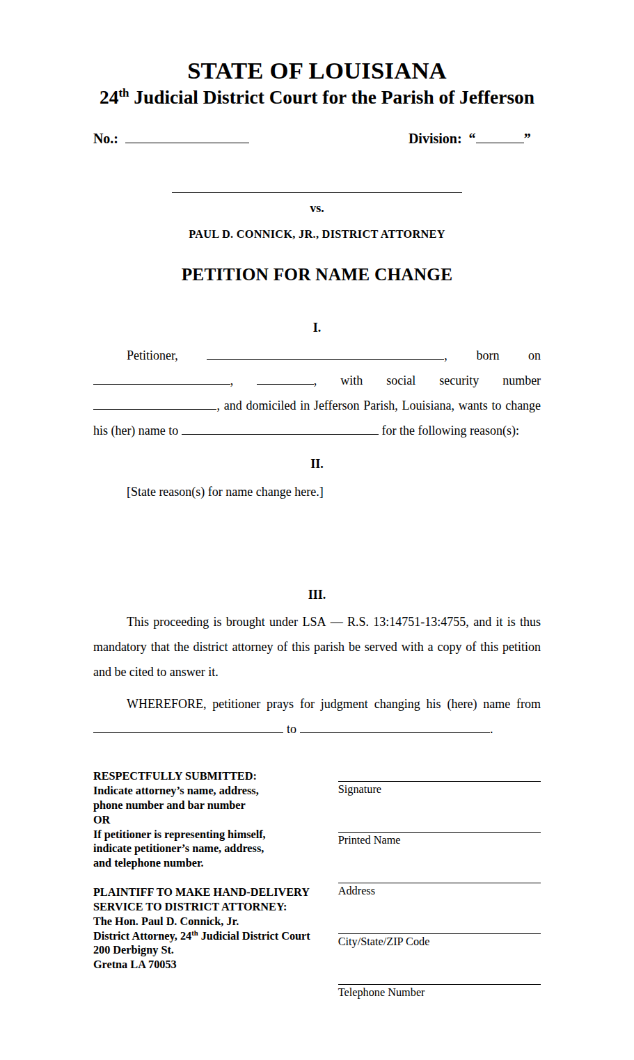STATE OF LOUISIANA
24th Judicial District Court for the Parish of Jefferson
No.: Division: “ ”
vs.
PAUL D. CONNICK, JR., DISTRICT ATTORNEY
PETITION FOR NAME CHANGE
I.
Petitioner, , born on , , with social security number , and domiciled in Jefferson Parish, Louisiana, wants to change his (her) name to for the following reason(s):
II.
[State reason(s) for name change here.]
III.
This proceeding is brought under LSA — R.S. 13:14751-13:4755, and it is thus mandatory that the district attorney of this parish be served with a copy of this petition and be cited to answer it.
WHEREFORE, petitioner prays for judgment changing his (here) name from to .
RESPECTFULLY SUBMITTED:
Indicate attorney’s name, address,
phone number and bar number
OR
If petitioner is representing himself,
indicate petitioner’s name, address,
and telephone number.
PLAINTIFF TO MAKE HAND-DELIVERY
SERVICE TO DISTRICT ATTORNEY:
The Hon. Paul D. Connick, Jr.
District Attorney, 24th Judicial District Court
200 Derbigny St.
Gretna LA 70053
Signature
Printed Name
Address
City/State/ZIP Code
Telephone Number